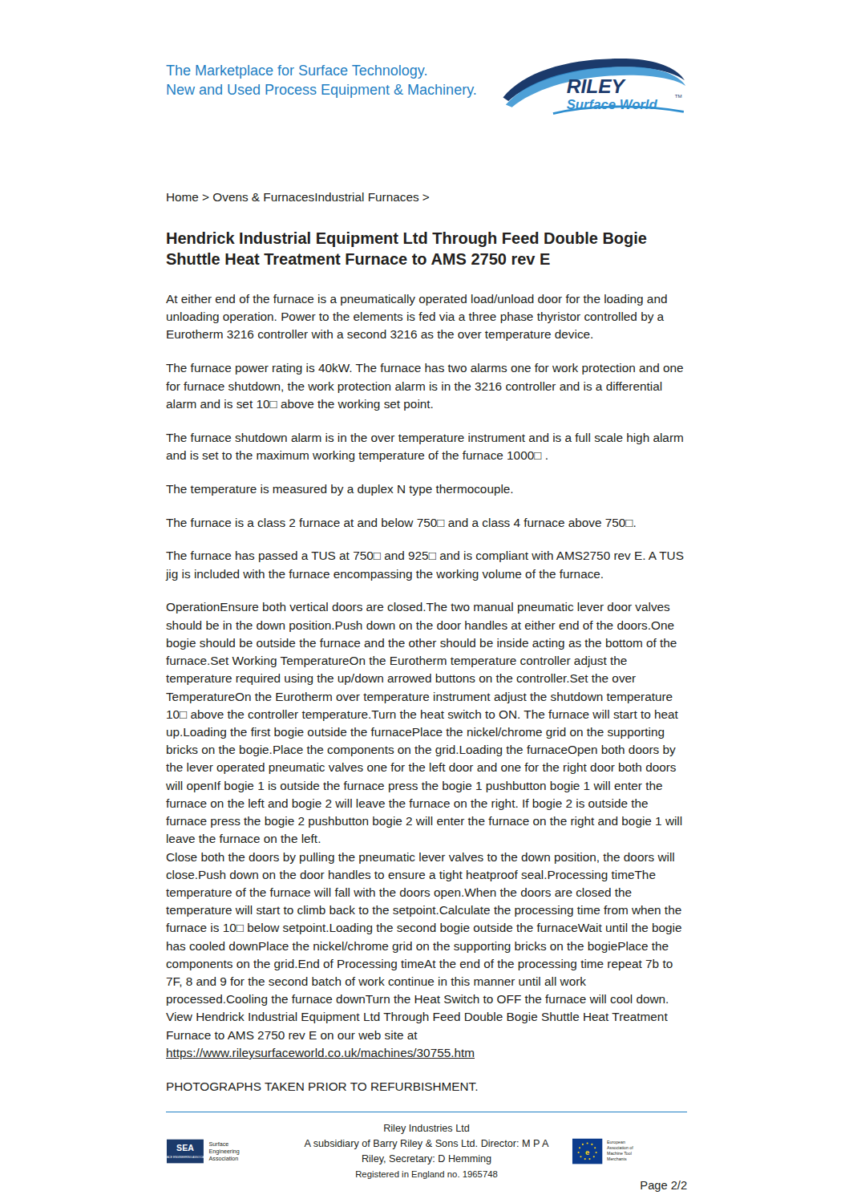The Marketplace for Surface Technology.
New and Used Process Equipment & Machinery.
RILEY Surface World TM
Home > Ovens & FurnacesIndustrial Furnaces >
Hendrick Industrial Equipment Ltd Through Feed Double Bogie Shuttle Heat Treatment Furnace to AMS 2750 rev E
At either end of the furnace is a pneumatically operated load/unload door for the loading and unloading operation. Power to the elements is fed via a three phase thyristor controlled by a Eurotherm 3216 controller with a second 3216 as the over temperature device.
The furnace power rating is 40kW. The furnace has two alarms one for work protection and one for furnace shutdown, the work protection alarm is in the 3216 controller and is a differential alarm and is set 10□ above the working set point.
The furnace shutdown alarm is in the over temperature instrument and is a full scale high alarm and is set to the maximum working temperature of the furnace 1000□ .
The temperature is measured by a duplex N type thermocouple.
The furnace is a class 2 furnace at and below 750□ and a class 4 furnace above 750□.
The furnace has passed a TUS at 750□ and 925□ and is compliant with AMS2750 rev E. A TUS jig is included with the furnace encompassing the working volume of the furnace.
OperationEnsure both vertical doors are closed.The two manual pneumatic lever door valves should be in the down position.Push down on the door handles at either end of the doors.One bogie should be outside the furnace and the other should be inside acting as the bottom of the furnace.Set Working TemperatureOn the Eurotherm temperature controller adjust the temperature required using the up/down arrowed buttons on the controller.Set the over TemperatureOn the Eurotherm over temperature instrument adjust the shutdown temperature 10□ above the controller temperature.Turn the heat switch to ON. The furnace will start to heat up.Loading the first bogie outside the furnacePlace the nickel/chrome grid on the supporting bricks on the bogie.Place the components on the grid.Loading the furnaceOpen both doors by the lever operated pneumatic valves one for the left door and one for the right door both doors will openIf bogie 1 is outside the furnace press the bogie 1 pushbutton bogie 1 will enter the furnace on the left and bogie 2 will leave the furnace on the right. If bogie 2 is outside the furnace press the bogie 2 pushbutton bogie 2 will enter the furnace on the right and bogie 1 will leave the furnace on the left.
Close both the doors by pulling the pneumatic lever valves to the down position, the doors will close.Push down on the door handles to ensure a tight heatproof seal.Processing timeThe temperature of the furnace will fall with the doors open.When the doors are closed the temperature will start to climb back to the setpoint.Calculate the processing time from when the furnace is 10□ below setpoint.Loading the second bogie outside the furnaceWait until the bogie has cooled downPlace the nickel/chrome grid on the supporting bricks on the bogiePlace the components on the grid.End of Processing timeAt the end of the processing time repeat 7b to 7F, 8 and 9 for the second batch of work continue in this manner until all work processed.Cooling the furnace downTurn the Heat Switch to OFF the furnace will cool down.
View Hendrick Industrial Equipment Ltd Through Feed Double Bogie Shuttle Heat Treatment Furnace to AMS 2750 rev E on our web site at https://www.rileysurfaceworld.co.uk/machines/30755.htm
PHOTOGRAPHS TAKEN PRIOR TO REFURBISHMENT.
SEA SURFACE ENGINEERING ASSOCIATION Surface Engineering Association
Riley Industries Ltd
A subsidiary of Barry Riley & Sons Ltd. Director: M P A Riley, Secretary: D Hemming
Registered in England no. 1965748
e European Association of Machine Tool Merchants
Page 2/2